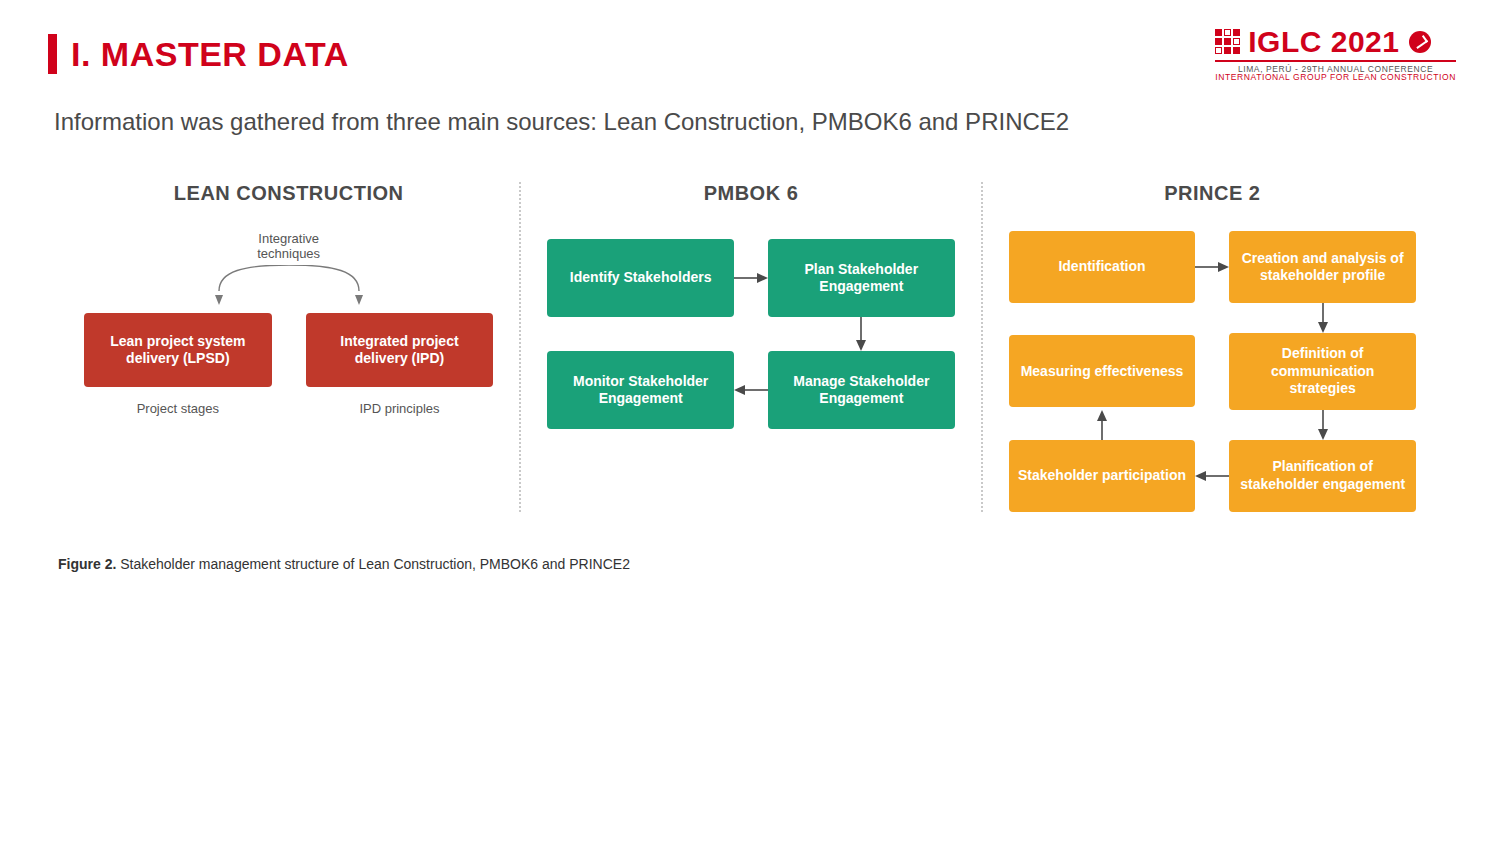IGLC 2021
LIMA, PERÚ - 29TH ANNUAL CONFERENCE
INTERNATIONAL GROUP FOR LEAN CONSTRUCTION
I. MASTER DATA
Information was gathered from three main sources: Lean Construction, PMBOK6 and PRINCE2
LEAN CONSTRUCTION
Integrative
techniques
Lean project system delivery (LPSD)
Integrated project delivery (IPD)
Project stages
IPD principles
PMBOK 6
Identify Stakeholders
Plan Stakeholder Engagement
Monitor Stakeholder Engagement
Manage Stakeholder Engagement
PRINCE 2
Identification
Creation and analysis of stakeholder profile
Measuring effectiveness
Definition of communication strategies
Stakeholder participation
Planification of stakeholder engagement
Figure 2. Stakeholder management structure of Lean Construction, PMBOK6 and PRINCE2